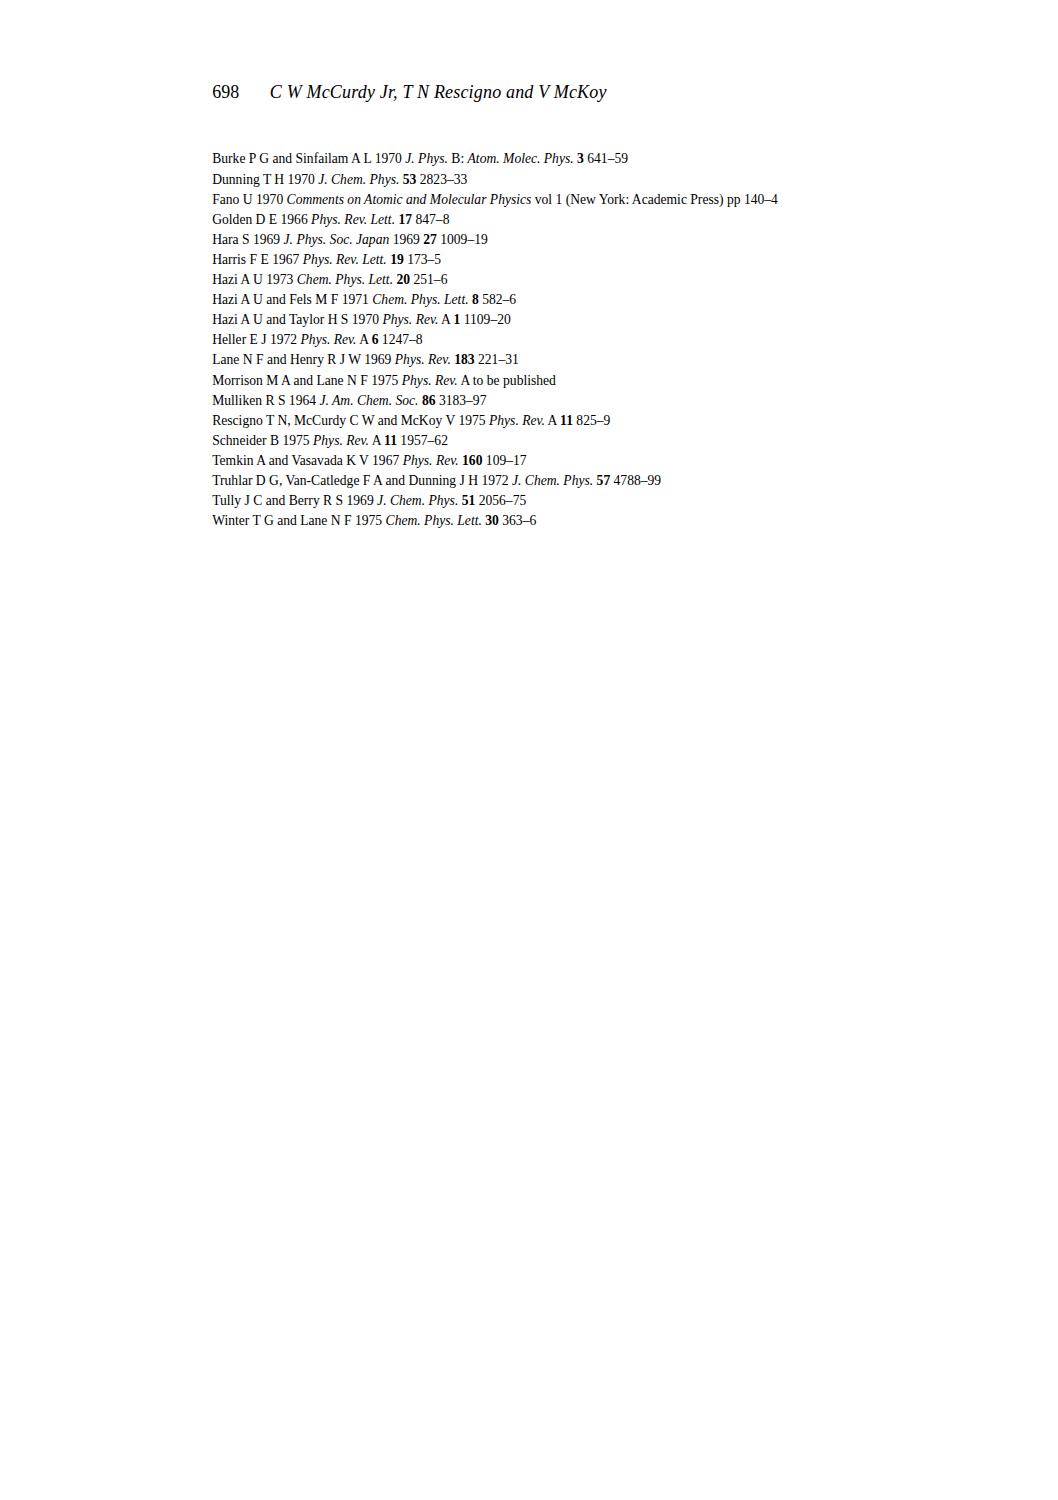698 C W McCurdy Jr, T N Rescigno and V McKoy
Burke P G and Sinfailam A L 1970 J. Phys. B: Atom. Molec. Phys. 3 641–59
Dunning T H 1970 J. Chem. Phys. 53 2823–33
Fano U 1970 Comments on Atomic and Molecular Physics vol 1 (New York: Academic Press) pp 140–4
Golden D E 1966 Phys. Rev. Lett. 17 847–8
Hara S 1969 J. Phys. Soc. Japan 1969 27 1009–19
Harris F E 1967 Phys. Rev. Lett. 19 173–5
Hazi A U 1973 Chem. Phys. Lett. 20 251–6
Hazi A U and Fels M F 1971 Chem. Phys. Lett. 8 582–6
Hazi A U and Taylor H S 1970 Phys. Rev. A 1 1109–20
Heller E J 1972 Phys. Rev. A 6 1247–8
Lane N F and Henry R J W 1969 Phys. Rev. 183 221–31
Morrison M A and Lane N F 1975 Phys. Rev. A to be published
Mulliken R S 1964 J. Am. Chem. Soc. 86 3183–97
Rescigno T N, McCurdy C W and McKoy V 1975 Phys. Rev. A 11 825–9
Schneider B 1975 Phys. Rev. A 11 1957–62
Temkin A and Vasavada K V 1967 Phys. Rev. 160 109–17
Truhlar D G, Van-Catledge F A and Dunning J H 1972 J. Chem. Phys. 57 4788–99
Tully J C and Berry R S 1969 J. Chem. Phys. 51 2056–75
Winter T G and Lane N F 1975 Chem. Phys. Lett. 30 363–6